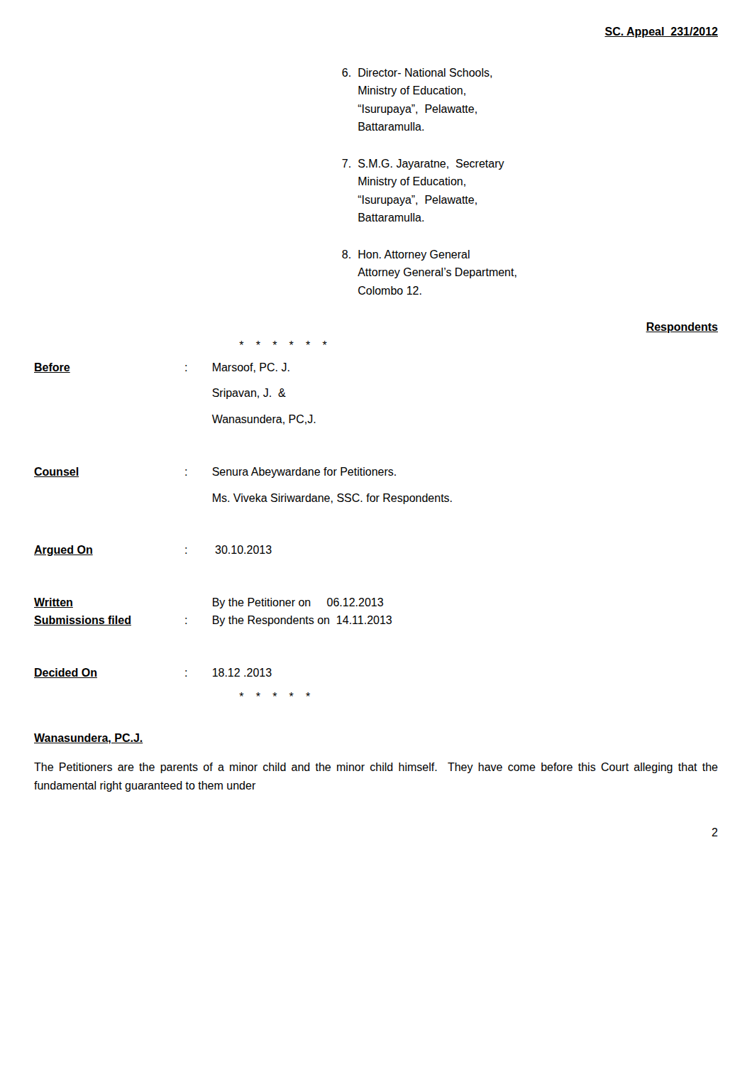SC. Appeal 231/2012
6. Director- National Schools,
Ministry of Education,
“Isurupaya”, Pelawatte,
Battaramulla.
7. S.M.G. Jayaratne, Secretary
Ministry of Education,
“Isurupaya”, Pelawatte,
Battaramulla.
8. Hon. Attorney General
Attorney General’s Department,
Colombo 12.
Respondents
* * * * * *
| Before | : | Marsoof, PC. J. |
| | | Sripavan, J. & |
| | | Wanasundera, PC,J. |
| Counsel | : | Senura Abeywardane for Petitioners. |
| | | Ms. Viveka Siriwardane, SSC. for Respondents. |
| Argued On | : | 30.10.2013 |
| Written Submissions filed | : | By the Petitioner on 06.12.2013 By the Respondents on 14.11.2013 |
| Decided On | : | 18.12 .2013 |
* * * * *
Wanasundera, PC.J.
The Petitioners are the parents of a minor child and the minor child himself. They have come before this Court alleging that the fundamental right guaranteed to them under
2